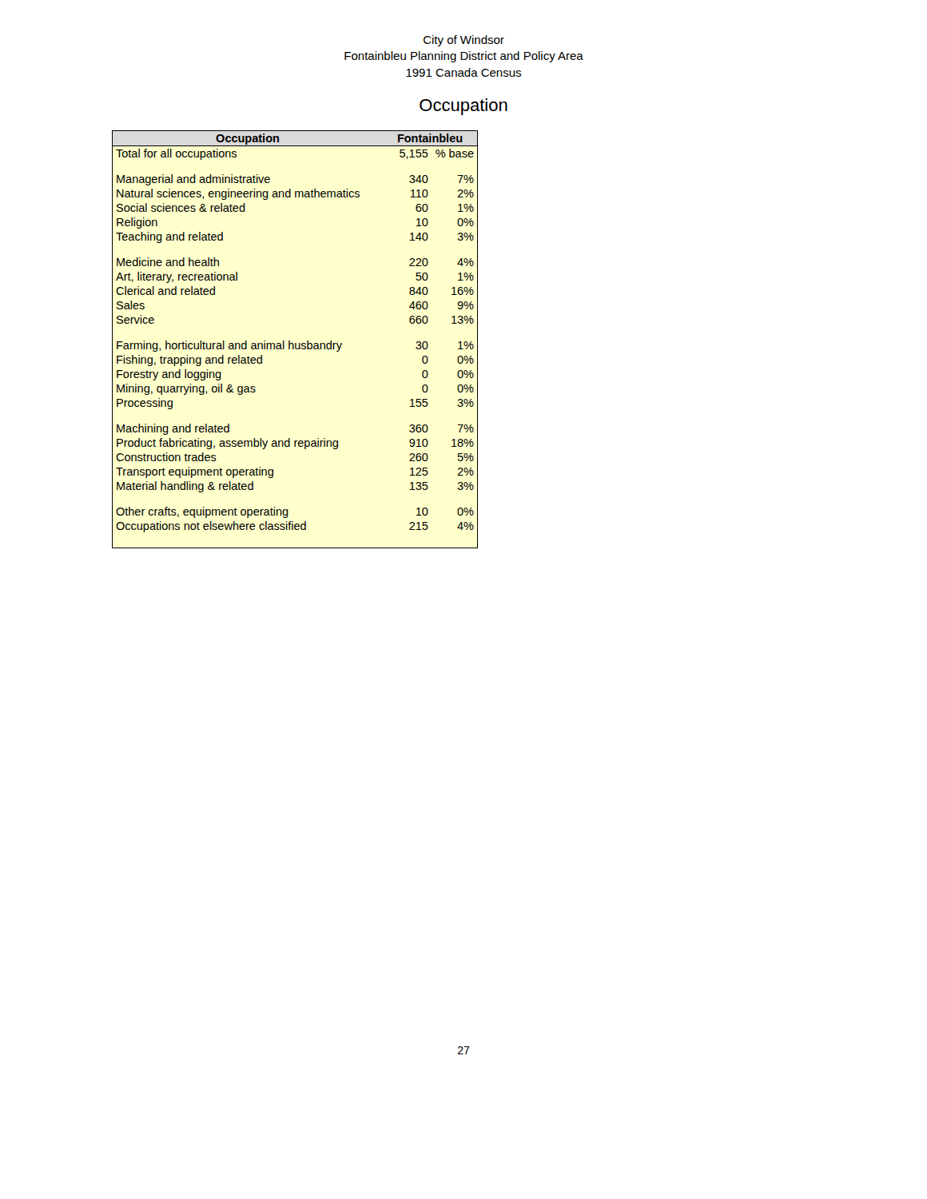City of Windsor
Fontainbleu Planning District and Policy Area
1991 Canada Census
Occupation
| Occupation | Fontainbleu |
| --- | --- |
| Total for all occupations | 5,155 | % base |
| Managerial and administrative | 340 | 7% |
| Natural sciences, engineering and mathematics | 110 | 2% |
| Social sciences & related | 60 | 1% |
| Religion | 10 | 0% |
| Teaching and related | 140 | 3% |
| Medicine and health | 220 | 4% |
| Art, literary, recreational | 50 | 1% |
| Clerical and related | 840 | 16% |
| Sales | 460 | 9% |
| Service | 660 | 13% |
| Farming, horticultural and animal husbandry | 30 | 1% |
| Fishing, trapping and related | 0 | 0% |
| Forestry and logging | 0 | 0% |
| Mining, quarrying, oil & gas | 0 | 0% |
| Processing | 155 | 3% |
| Machining and related | 360 | 7% |
| Product fabricating, assembly and repairing | 910 | 18% |
| Construction trades | 260 | 5% |
| Transport equipment operating | 125 | 2% |
| Material handling & related | 135 | 3% |
| Other crafts, equipment operating | 10 | 0% |
| Occupations not elsewhere classified | 215 | 4% |
27